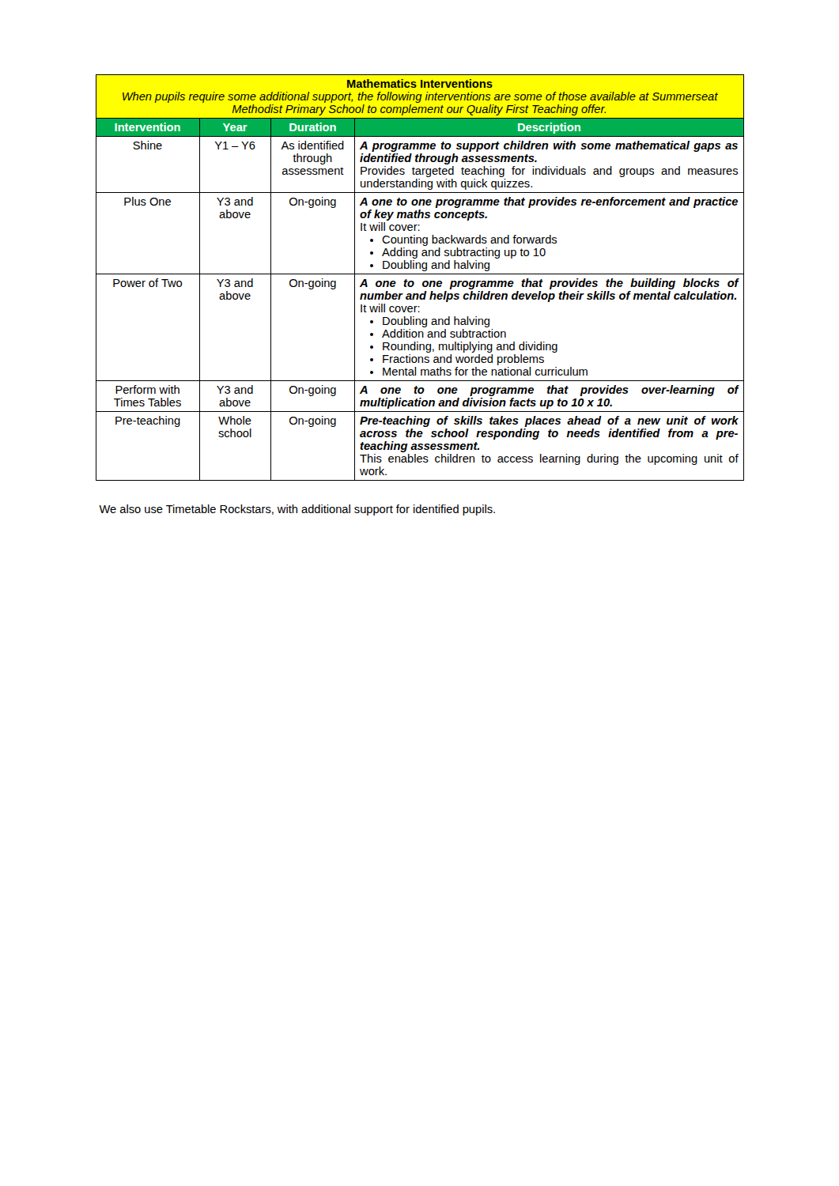| Mathematics Interventions When pupils require some additional support, the following interventions are some of those available at Summerseat Methodist Primary School to complement our Quality First Teaching offer. |
| --- |
| Intervention | Year | Duration | Description |
| Shine | Y1 – Y6 | As identified through assessment | A programme to support children with some mathematical gaps as identified through assessments. Provides targeted teaching for individuals and groups and measures understanding with quick quizzes. |
| Plus One | Y3 and above | On-going | A one to one programme that provides re-enforcement and practice of key maths concepts. It will cover: Counting backwards and forwards Adding and subtracting up to 10 Doubling and halving |
| Power of Two | Y3 and above | On-going | A one to one programme that provides the building blocks of number and helps children develop their skills of mental calculation. It will cover: Doubling and halving Addition and subtraction Rounding, multiplying and dividing Fractions and worded problems Mental maths for the national curriculum |
| Perform with Times Tables | Y3 and above | On-going | A one to one programme that provides over-learning of multiplication and division facts up to 10 x 10. |
| Pre-teaching | Whole school | On-going | Pre-teaching of skills takes places ahead of a new unit of work across the school responding to needs identified from a pre-teaching assessment. This enables children to access learning during the upcoming unit of work. |
We also use Timetable Rockstars, with additional support for identified pupils.